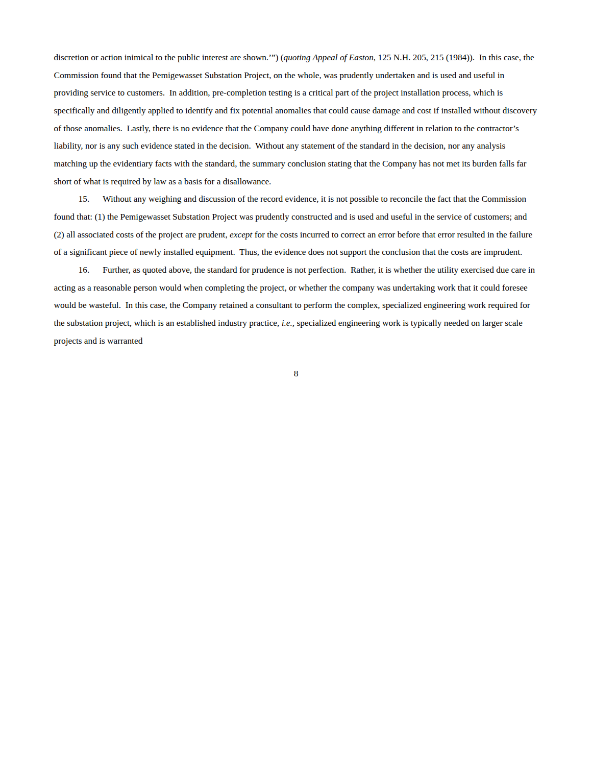discretion or action inimical to the public interest are shown.’”) (quoting Appeal of Easton, 125 N.H. 205, 215 (1984)). In this case, the Commission found that the Pemigewasset Substation Project, on the whole, was prudently undertaken and is used and useful in providing service to customers. In addition, pre-completion testing is a critical part of the project installation process, which is specifically and diligently applied to identify and fix potential anomalies that could cause damage and cost if installed without discovery of those anomalies. Lastly, there is no evidence that the Company could have done anything different in relation to the contractor’s liability, nor is any such evidence stated in the decision. Without any statement of the standard in the decision, nor any analysis matching up the evidentiary facts with the standard, the summary conclusion stating that the Company has not met its burden falls far short of what is required by law as a basis for a disallowance.
15. Without any weighing and discussion of the record evidence, it is not possible to reconcile the fact that the Commission found that: (1) the Pemigewasset Substation Project was prudently constructed and is used and useful in the service of customers; and (2) all associated costs of the project are prudent, except for the costs incurred to correct an error before that error resulted in the failure of a significant piece of newly installed equipment. Thus, the evidence does not support the conclusion that the costs are imprudent.
16. Further, as quoted above, the standard for prudence is not perfection. Rather, it is whether the utility exercised due care in acting as a reasonable person would when completing the project, or whether the company was undertaking work that it could foresee would be wasteful. In this case, the Company retained a consultant to perform the complex, specialized engineering work required for the substation project, which is an established industry practice, i.e., specialized engineering work is typically needed on larger scale projects and is warranted
8